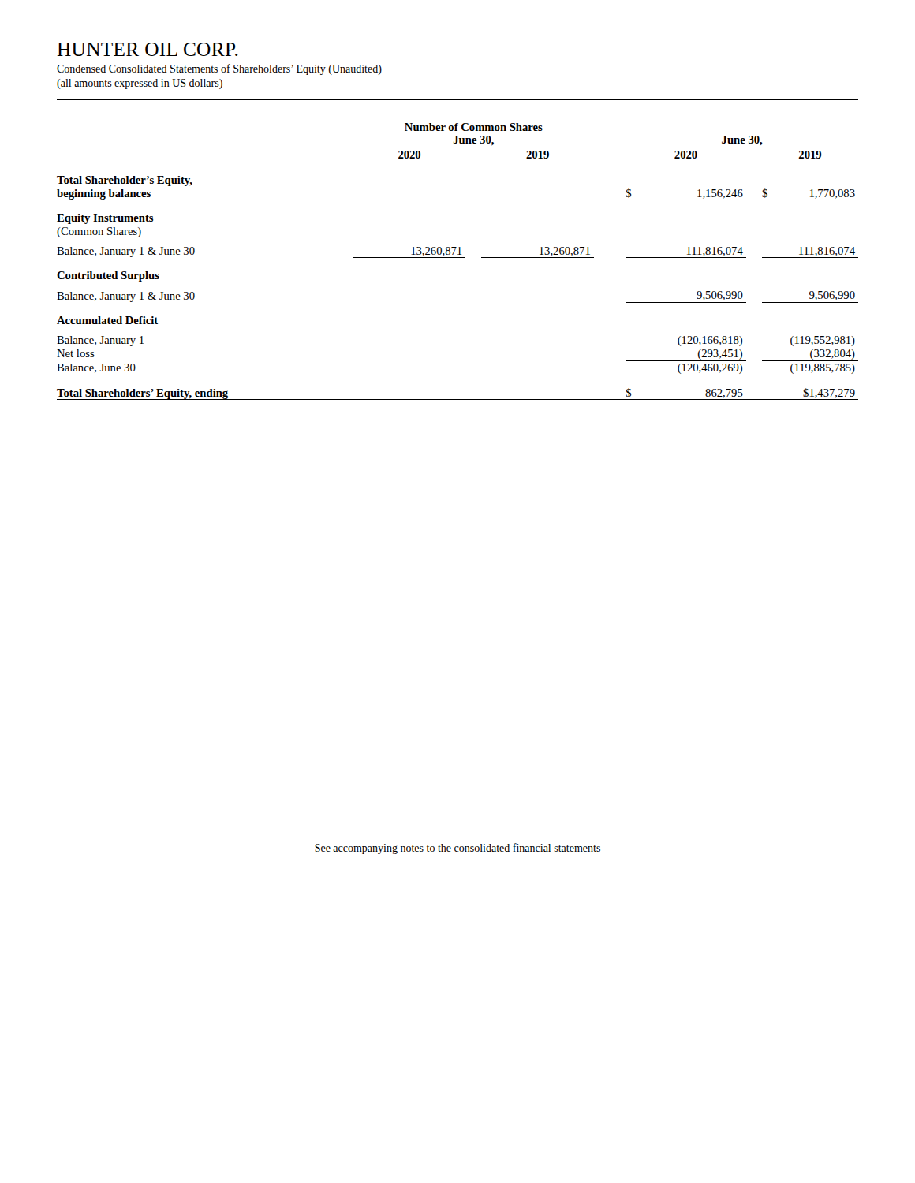HUNTER OIL CORP.
Condensed Consolidated Statements of Shareholders’ Equity (Unaudited)
(all amounts expressed in US dollars)
| | | Number of Common Shares | | |
| | | June 30, | | June 30, |
| | | 2020 | | 2019 | | 2020 | | 2019 |
| Total Shareholder’s Equity, | | | | | | | | |
| beginning balances | | | | | | $ 1,156,246 | | $ 1,770,083 |
| Equity Instruments | |
| (Common Shares) | |
| Balance, January 1 & June 30 | | 13,260,871 | | 13,260,871 | | 111,816,074 | | 111,816,074 |
| Contributed Surplus | |
| Balance, January 1 & June 30 | | | | | | 9,506,990 | | 9,506,990 |
| Accumulated Deficit | |
| Balance, January 1 | | | | | | (120,166,818) | | (119,552,981) |
| Net loss | | | | | | (293,451) | | (332,804) |
| Balance, June 30 | | | | | | (120,460,269) | | (119,885,785) |
| Total Shareholders’ Equity, ending | | | | | | $ 862,795 | | $1,437,279 |
See accompanying notes to the consolidated financial statements